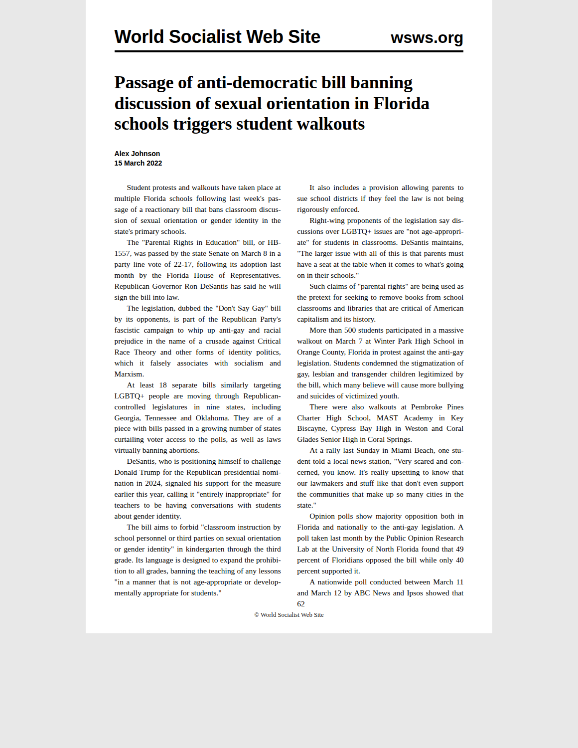World Socialist Web Site
wsws.org
Passage of anti-democratic bill banning discussion of sexual orientation in Florida schools triggers student walkouts
Alex Johnson
15 March 2022
Student protests and walkouts have taken place at multiple Florida schools following last week's passage of a reactionary bill that bans classroom discussion of sexual orientation or gender identity in the state's primary schools.
The "Parental Rights in Education" bill, or HB-1557, was passed by the state Senate on March 8 in a party line vote of 22-17, following its adoption last month by the Florida House of Representatives. Republican Governor Ron DeSantis has said he will sign the bill into law.
The legislation, dubbed the "Don't Say Gay" bill by its opponents, is part of the Republican Party's fascistic campaign to whip up anti-gay and racial prejudice in the name of a crusade against Critical Race Theory and other forms of identity politics, which it falsely associates with socialism and Marxism.
At least 18 separate bills similarly targeting LGBTQ+ people are moving through Republican-controlled legislatures in nine states, including Georgia, Tennessee and Oklahoma. They are of a piece with bills passed in a growing number of states curtailing voter access to the polls, as well as laws virtually banning abortions.
DeSantis, who is positioning himself to challenge Donald Trump for the Republican presidential nomination in 2024, signaled his support for the measure earlier this year, calling it "entirely inappropriate" for teachers to be having conversations with students about gender identity.
The bill aims to forbid "classroom instruction by school personnel or third parties on sexual orientation or gender identity" in kindergarten through the third grade. Its language is designed to expand the prohibition to all grades, banning the teaching of any lessons "in a manner that is not age-appropriate or developmentally appropriate for students."
It also includes a provision allowing parents to sue school districts if they feel the law is not being rigorously enforced.
Right-wing proponents of the legislation say discussions over LGBTQ+ issues are "not age-appropriate" for students in classrooms. DeSantis maintains, "The larger issue with all of this is that parents must have a seat at the table when it comes to what's going on in their schools."
Such claims of "parental rights" are being used as the pretext for seeking to remove books from school classrooms and libraries that are critical of American capitalism and its history.
More than 500 students participated in a massive walkout on March 7 at Winter Park High School in Orange County, Florida in protest against the anti-gay legislation. Students condemned the stigmatization of gay, lesbian and transgender children legitimized by the bill, which many believe will cause more bullying and suicides of victimized youth.
There were also walkouts at Pembroke Pines Charter High School, MAST Academy in Key Biscayne, Cypress Bay High in Weston and Coral Glades Senior High in Coral Springs.
At a rally last Sunday in Miami Beach, one student told a local news station, "Very scared and concerned, you know. It's really upsetting to know that our lawmakers and stuff like that don't even support the communities that make up so many cities in the state."
Opinion polls show majority opposition both in Florida and nationally to the anti-gay legislation. A poll taken last month by the Public Opinion Research Lab at the University of North Florida found that 49 percent of Floridians opposed the bill while only 40 percent supported it.
A nationwide poll conducted between March 11 and March 12 by ABC News and Ipsos showed that 62
© World Socialist Web Site